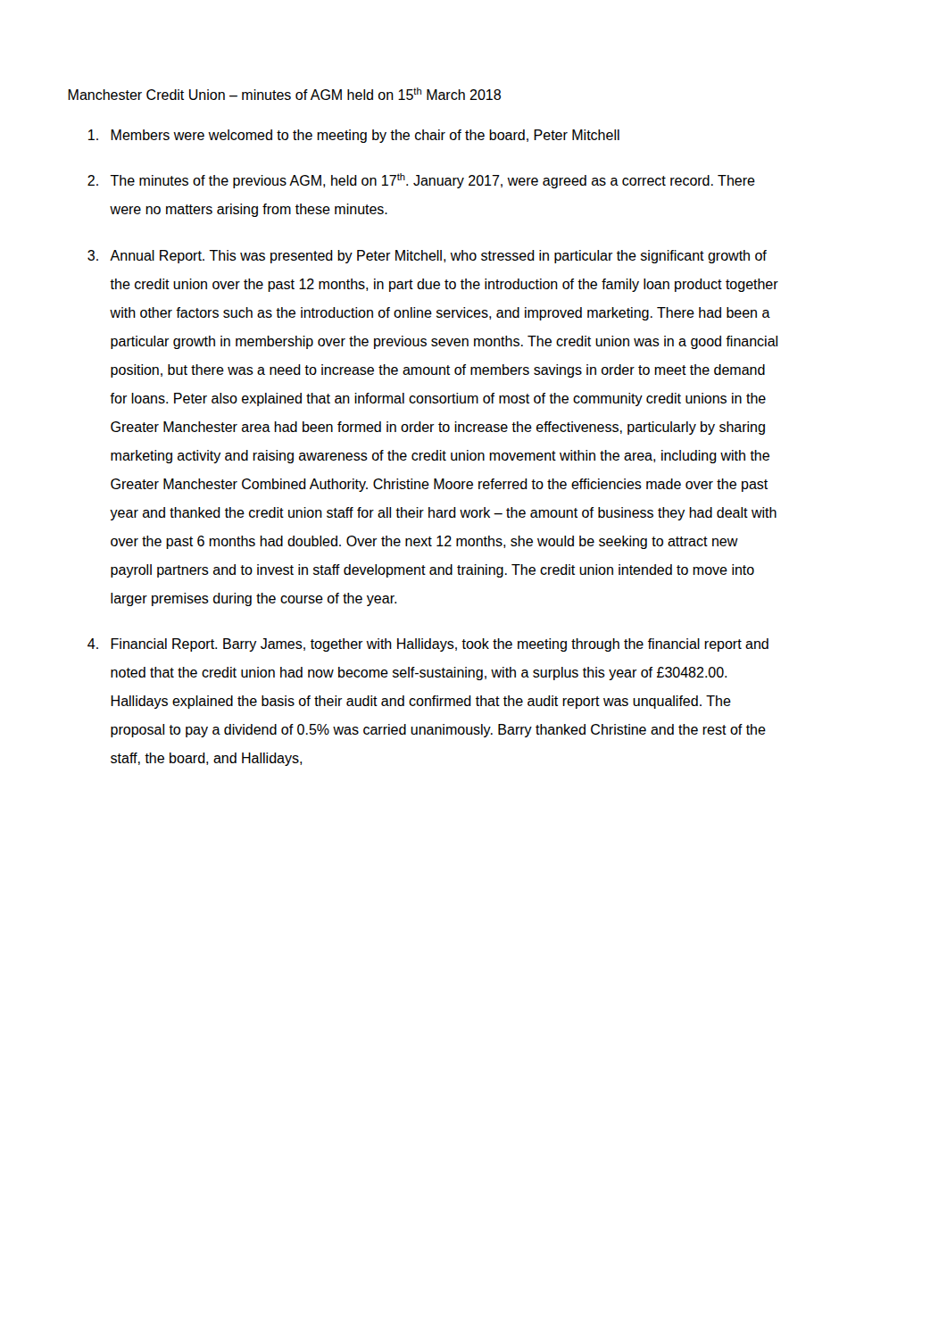Manchester Credit Union – minutes of AGM held on 15th March 2018
Members were welcomed to the meeting by the chair of the board, Peter Mitchell
The minutes of the previous AGM, held on 17th. January 2017, were agreed as a correct record. There were no matters arising from these minutes.
Annual Report. This was presented by Peter Mitchell, who stressed in particular the significant growth of the credit union over the past 12 months, in part due to the introduction of the family loan product together with other factors such as the introduction of online services, and improved marketing. There had been a particular growth in membership over the previous seven months. The credit union was in a good financial position, but there was a need to increase the amount of members savings in order to meet the demand for loans. Peter also explained that an informal consortium of most of the community credit unions in the Greater Manchester area had been formed in order to increase the effectiveness, particularly by sharing marketing activity and raising awareness of the credit union movement within the area, including with the Greater Manchester Combined Authority. Christine Moore referred to the efficiencies made over the past year and thanked the credit union staff for all their hard work – the amount of business they had dealt with over the past 6 months had doubled. Over the next 12 months, she would be seeking to attract new payroll partners and to invest in staff development and training. The credit union intended to move into larger premises during the course of the year.
Financial Report. Barry James, together with Hallidays, took the meeting through the financial report and noted that the credit union had now become self-sustaining, with a surplus this year of £30482.00. Hallidays explained the basis of their audit and confirmed that the audit report was unqualifed. The proposal to pay a dividend of 0.5% was carried unanimously. Barry thanked Christine and the rest of the staff, the board, and Hallidays,